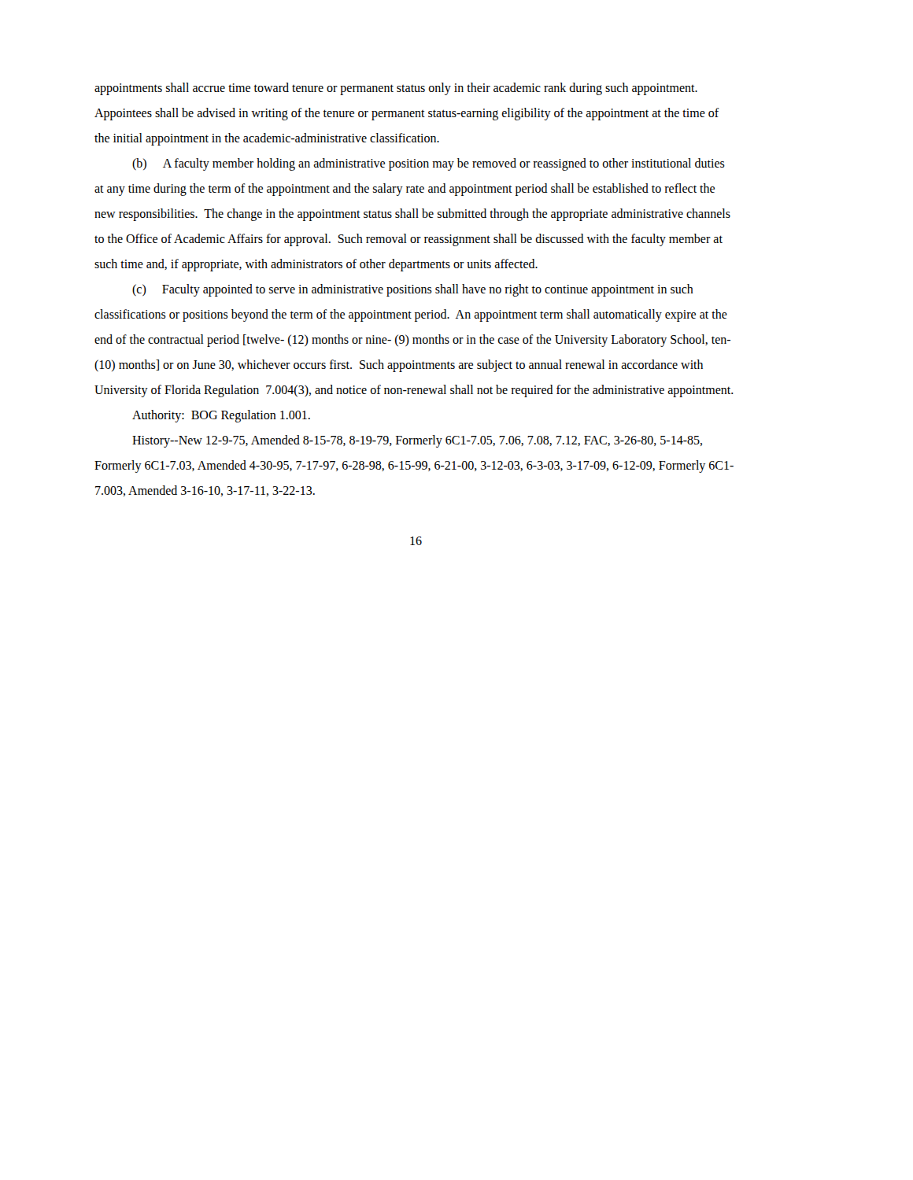appointments shall accrue time toward tenure or permanent status only in their academic rank during such appointment. Appointees shall be advised in writing of the tenure or permanent status-earning eligibility of the appointment at the time of the initial appointment in the academic-administrative classification.
(b) A faculty member holding an administrative position may be removed or reassigned to other institutional duties at any time during the term of the appointment and the salary rate and appointment period shall be established to reflect the new responsibilities. The change in the appointment status shall be submitted through the appropriate administrative channels to the Office of Academic Affairs for approval. Such removal or reassignment shall be discussed with the faculty member at such time and, if appropriate, with administrators of other departments or units affected.
(c) Faculty appointed to serve in administrative positions shall have no right to continue appointment in such classifications or positions beyond the term of the appointment period. An appointment term shall automatically expire at the end of the contractual period [twelve- (12) months or nine- (9) months or in the case of the University Laboratory School, ten- (10) months] or on June 30, whichever occurs first. Such appointments are subject to annual renewal in accordance with University of Florida Regulation 7.004(3), and notice of non-renewal shall not be required for the administrative appointment.
Authority: BOG Regulation 1.001.
History--New 12-9-75, Amended 8-15-78, 8-19-79, Formerly 6C1-7.05, 7.06, 7.08, 7.12, FAC, 3-26-80, 5-14-85, Formerly 6C1-7.03, Amended 4-30-95, 7-17-97, 6-28-98, 6-15-99, 6-21-00, 3-12-03, 6-3-03, 3-17-09, 6-12-09, Formerly 6C1-7.003, Amended 3-16-10, 3-17-11, 3-22-13.
16